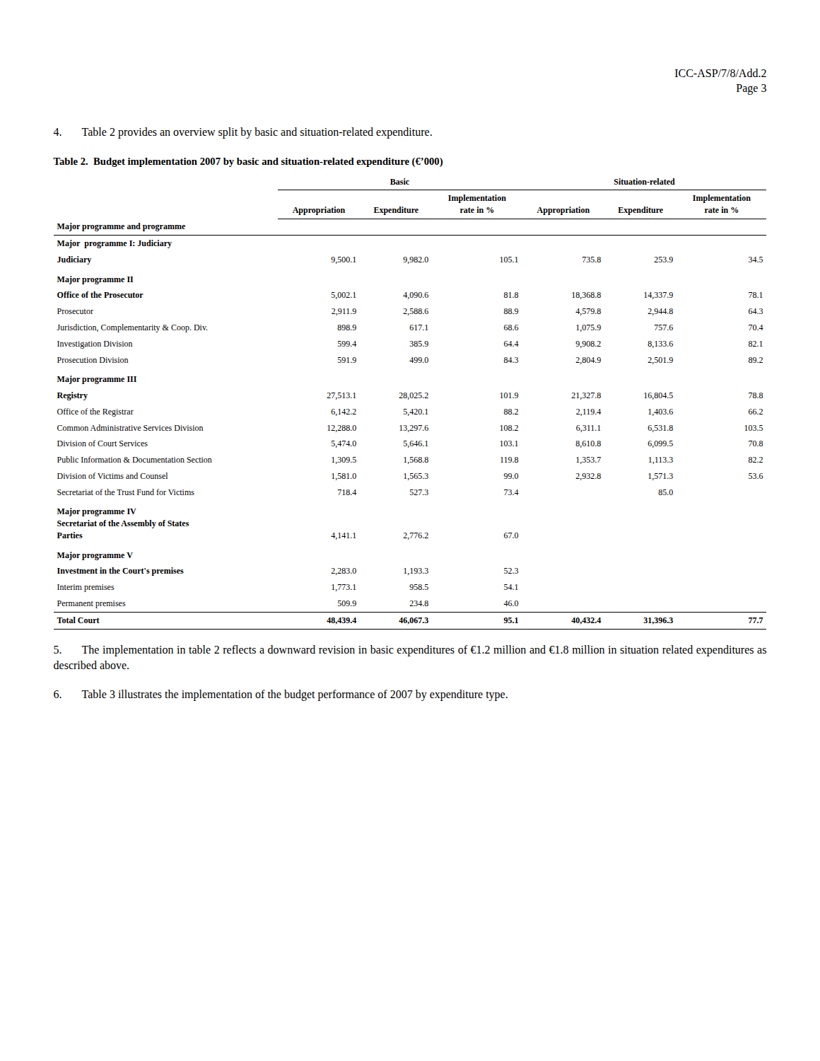ICC-ASP/7/8/Add.2
Page 3
4. Table 2 provides an overview split by basic and situation-related expenditure.
Table 2. Budget implementation 2007 by basic and situation-related expenditure (€’000)
| | Basic | Situation-related |
| --- | --- | --- |
| Appropriation | Expenditure | Implementation rate in % | Appropriation | Expenditure | Implementation rate in % |
| Major programme and programme | |
| Major programme I: Judiciary | |
| Judiciary | 9,500.1 | 9,982.0 | 105.1 | 735.8 | 253.9 | 34.5 |
| Major programme II | |
| Office of the Prosecutor | 5,002.1 | 4,090.6 | 81.8 | 18,368.8 | 14,337.9 | 78.1 |
| Prosecutor | 2,911.9 | 2,588.6 | 88.9 | 4,579.8 | 2,944.8 | 64.3 |
| Jurisdiction, Complementarity & Coop. Div. | 898.9 | 617.1 | 68.6 | 1,075.9 | 757.6 | 70.4 |
| Investigation Division | 599.4 | 385.9 | 64.4 | 9,908.2 | 8,133.6 | 82.1 |
| Prosecution Division | 591.9 | 499.0 | 84.3 | 2,804.9 | 2,501.9 | 89.2 |
| Major programme III | |
| Registry | 27,513.1 | 28,025.2 | 101.9 | 21,327.8 | 16,804.5 | 78.8 |
| Office of the Registrar | 6,142.2 | 5,420.1 | 88.2 | 2,119.4 | 1,403.6 | 66.2 |
| Common Administrative Services Division | 12,288.0 | 13,297.6 | 108.2 | 6,311.1 | 6,531.8 | 103.5 |
| Division of Court Services | 5,474.0 | 5,646.1 | 103.1 | 8,610.8 | 6,099.5 | 70.8 |
| Public Information & Documentation Section | 1,309.5 | 1,568.8 | 119.8 | 1,353.7 | 1,113.3 | 82.2 |
| Division of Victims and Counsel | 1,581.0 | 1,565.3 | 99.0 | 2,932.8 | 1,571.3 | 53.6 |
| Secretariat of the Trust Fund for Victims | 718.4 | 527.3 | 73.4 | | 85.0 | |
| Major programme IV Secretariat of the Assembly of States Parties | 4,141.1 | 2,776.2 | 67.0 | | | |
| Major programme V | |
| Investment in the Court's premises | 2,283.0 | 1,193.3 | 52.3 | | | |
| Interim premises | 1,773.1 | 958.5 | 54.1 | | | |
| Permanent premises | 509.9 | 234.8 | 46.0 | | | |
| Total Court | 48,439.4 | 46,067.3 | 95.1 | 40,432.4 | 31,396.3 | 77.7 |
5. The implementation in table 2 reflects a downward revision in basic expenditures of €1.2 million and €1.8 million in situation related expenditures as described above.
6. Table 3 illustrates the implementation of the budget performance of 2007 by expenditure type.